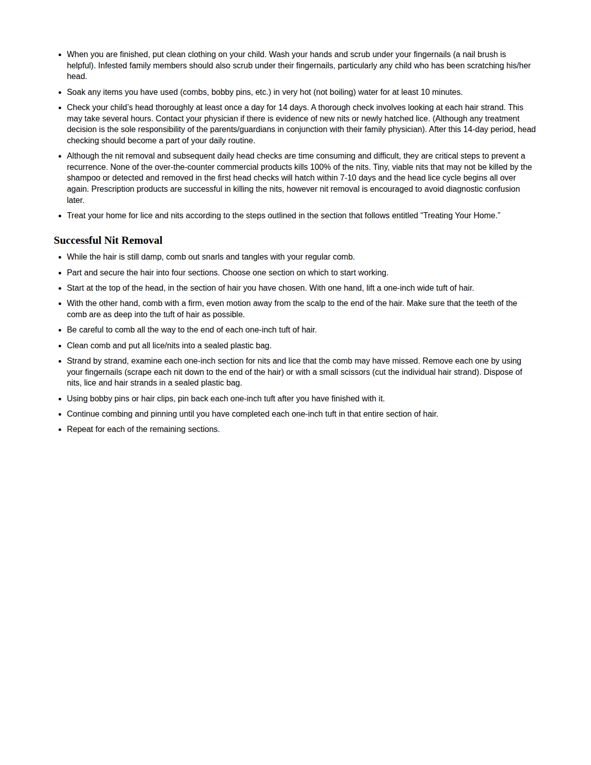When you are finished, put clean clothing on your child. Wash your hands and scrub under your fingernails (a nail brush is helpful). Infested family members should also scrub under their fingernails, particularly any child who has been scratching his/her head.
Soak any items you have used (combs, bobby pins, etc.) in very hot (not boiling) water for at least 10 minutes.
Check your child’s head thoroughly at least once a day for 14 days. A thorough check involves looking at each hair strand. This may take several hours. Contact your physician if there is evidence of new nits or newly hatched lice. (Although any treatment decision is the sole responsibility of the parents/guardians in conjunction with their family physician). After this 14-day period, head checking should become a part of your daily routine.
Although the nit removal and subsequent daily head checks are time consuming and difficult, they are critical steps to prevent a recurrence. None of the over-the-counter commercial products kills 100% of the nits. Tiny, viable nits that may not be killed by the shampoo or detected and removed in the first head checks will hatch within 7-10 days and the head lice cycle begins all over again. Prescription products are successful in killing the nits, however nit removal is encouraged to avoid diagnostic confusion later.
Treat your home for lice and nits according to the steps outlined in the section that follows entitled “Treating Your Home.”
Successful Nit Removal
While the hair is still damp, comb out snarls and tangles with your regular comb.
Part and secure the hair into four sections. Choose one section on which to start working.
Start at the top of the head, in the section of hair you have chosen. With one hand, lift a one-inch wide tuft of hair.
With the other hand, comb with a firm, even motion away from the scalp to the end of the hair. Make sure that the teeth of the comb are as deep into the tuft of hair as possible.
Be careful to comb all the way to the end of each one-inch tuft of hair.
Clean comb and put all lice/nits into a sealed plastic bag.
Strand by strand, examine each one-inch section for nits and lice that the comb may have missed. Remove each one by using your fingernails (scrape each nit down to the end of the hair) or with a small scissors (cut the individual hair strand). Dispose of nits, lice and hair strands in a sealed plastic bag.
Using bobby pins or hair clips, pin back each one-inch tuft after you have finished with it.
Continue combing and pinning until you have completed each one-inch tuft in that entire section of hair.
Repeat for each of the remaining sections.